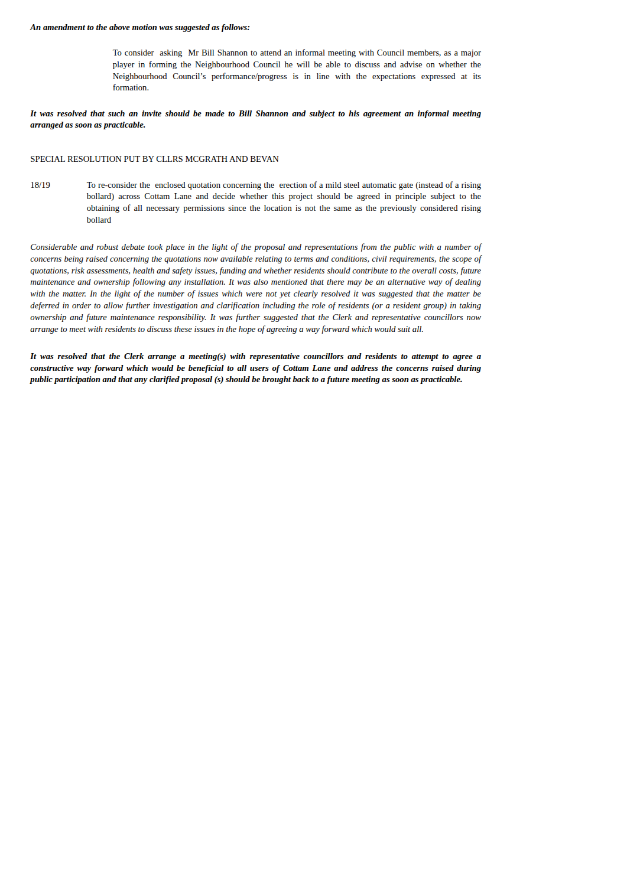An amendment to the above motion was suggested as follows:
To consider asking Mr Bill Shannon to attend an informal meeting with Council members, as a major player in forming the Neighbourhood Council he will be able to discuss and advise on whether the Neighbourhood Council’s performance/progress is in line with the expectations expressed at its formation.
It was resolved that such an invite should be made to Bill Shannon and subject to his agreement an informal meeting arranged as soon as practicable.
SPECIAL RESOLUTION PUT BY CLLRS MCGRATH AND BEVAN
18/19
To re-consider the enclosed quotation concerning the erection of a mild steel automatic gate (instead of a rising bollard) across Cottam Lane and decide whether this project should be agreed in principle subject to the obtaining of all necessary permissions since the location is not the same as the previously considered rising bollard
Considerable and robust debate took place in the light of the proposal and representations from the public with a number of concerns being raised concerning the quotations now available relating to terms and conditions, civil requirements, the scope of quotations, risk assessments, health and safety issues, funding and whether residents should contribute to the overall costs, future maintenance and ownership following any installation. It was also mentioned that there may be an alternative way of dealing with the matter. In the light of the number of issues which were not yet clearly resolved it was suggested that the matter be deferred in order to allow further investigation and clarification including the role of residents (or a resident group) in taking ownership and future maintenance responsibility. It was further suggested that the Clerk and representative councillors now arrange to meet with residents to discuss these issues in the hope of agreeing a way forward which would suit all.
It was resolved that the Clerk arrange a meeting(s) with representative councillors and residents to attempt to agree a constructive way forward which would be beneficial to all users of Cottam Lane and address the concerns raised during public participation and that any clarified proposal (s) should be brought back to a future meeting as soon as practicable.